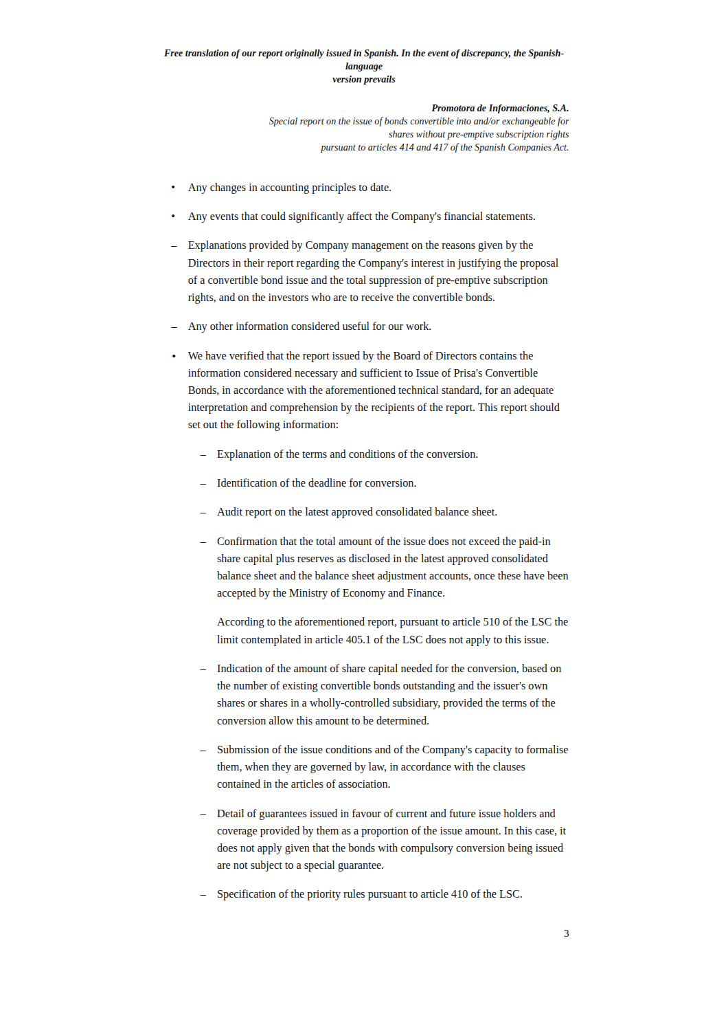Free translation of our report originally issued in Spanish. In the event of discrepancy, the Spanish-language
version prevails
Promotora de Informaciones, S.A.
Special report on the issue of bonds convertible into and/or exchangeable for
shares without pre-emptive subscription rights
pursuant to articles 414 and 417 of the Spanish Companies Act.
Any changes in accounting principles to date.
Any events that could significantly affect the Company's financial statements.
Explanations provided by Company management on the reasons given by the Directors in their report regarding the Company's interest in justifying the proposal of a convertible bond issue and the total suppression of pre-emptive subscription rights, and on the investors who are to receive the convertible bonds.
Any other information considered useful for our work.
We have verified that the report issued by the Board of Directors contains the information considered necessary and sufficient to Issue of Prisa's Convertible Bonds, in accordance with the aforementioned technical standard, for an adequate interpretation and comprehension by the recipients of the report. This report should set out the following information:
Explanation of the terms and conditions of the conversion.
Identification of the deadline for conversion.
Audit report on the latest approved consolidated balance sheet.
Confirmation that the total amount of the issue does not exceed the paid-in share capital plus reserves as disclosed in the latest approved consolidated balance sheet and the balance sheet adjustment accounts, once these have been accepted by the Ministry of Economy and Finance.
According to the aforementioned report, pursuant to article 510 of the LSC the limit contemplated in article 405.1 of the LSC does not apply to this issue.
Indication of the amount of share capital needed for the conversion, based on the number of existing convertible bonds outstanding and the issuer's own shares or shares in a wholly-controlled subsidiary, provided the terms of the conversion allow this amount to be determined.
Submission of the issue conditions and of the Company's capacity to formalise them, when they are governed by law, in accordance with the clauses contained in the articles of association.
Detail of guarantees issued in favour of current and future issue holders and coverage provided by them as a proportion of the issue amount. In this case, it does not apply given that the bonds with compulsory conversion being issued are not subject to a special guarantee.
Specification of the priority rules pursuant to article 410 of the LSC.
3